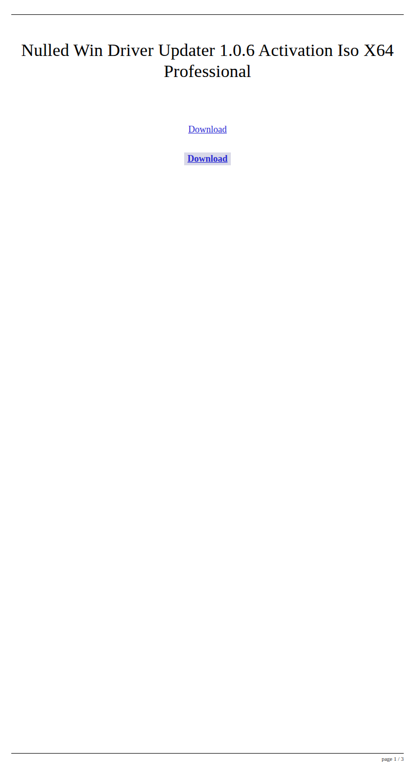Nulled Win Driver Updater 1.0.6 Activation Iso X64 Professional
Download
Download
page 1 / 3